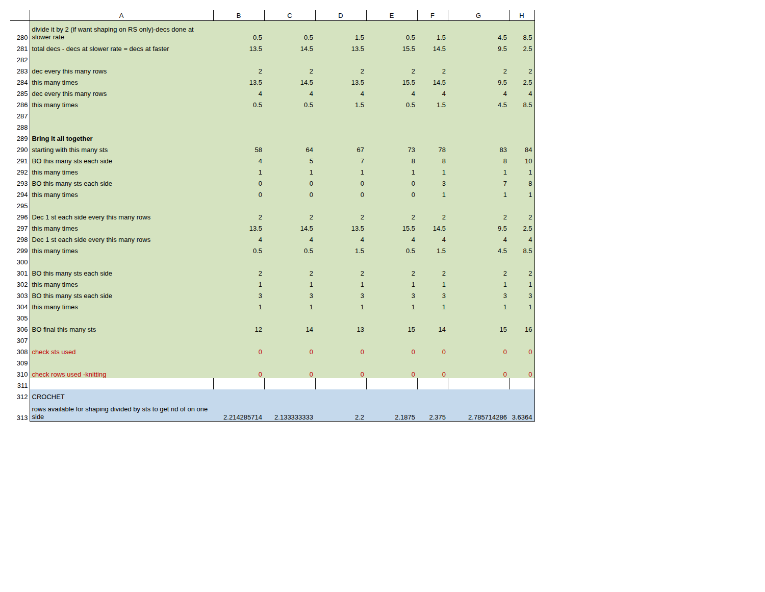| | A | B | C | D | E | F | G | H |
| --- | --- | --- | --- | --- | --- | --- | --- | --- |
| 280 | divide it by 2 (if want shaping on RS only)-decs done at slower rate | 0.5 | 0.5 | 1.5 | 0.5 | 1.5 | 4.5 | 8.5 |
| 281 | total decs - decs at slower rate = decs at faster | 13.5 | 14.5 | 13.5 | 15.5 | 14.5 | 9.5 | 2.5 |
| 282 | | | | | | | | |
| 283 | dec every this many rows | 2 | 2 | 2 | 2 | 2 | 2 | 2 |
| 284 | this many times | 13.5 | 14.5 | 13.5 | 15.5 | 14.5 | 9.5 | 2.5 |
| 285 | dec every this many rows | 4 | 4 | 4 | 4 | 4 | 4 | 4 |
| 286 | this many times | 0.5 | 0.5 | 1.5 | 0.5 | 1.5 | 4.5 | 8.5 |
| 287 | | | | | | | | |
| 288 | | | | | | | | |
| 289 | Bring it all together | | | | | | | |
| 290 | starting with this many sts | 58 | 64 | 67 | 73 | 78 | 83 | 84 |
| 291 | BO this many sts each side | 4 | 5 | 7 | 8 | 8 | 8 | 10 |
| 292 | this many times | 1 | 1 | 1 | 1 | 1 | 1 | 1 |
| 293 | BO this many sts each side | 0 | 0 | 0 | 0 | 3 | 7 | 8 |
| 294 | this many times | 0 | 0 | 0 | 0 | 1 | 1 | 1 |
| 295 | | | | | | | | |
| 296 | Dec 1 st each side every this many rows | 2 | 2 | 2 | 2 | 2 | 2 | 2 |
| 297 | this many times | 13.5 | 14.5 | 13.5 | 15.5 | 14.5 | 9.5 | 2.5 |
| 298 | Dec 1 st each side every this many rows | 4 | 4 | 4 | 4 | 4 | 4 | 4 |
| 299 | this many times | 0.5 | 0.5 | 1.5 | 0.5 | 1.5 | 4.5 | 8.5 |
| 300 | | | | | | | | |
| 301 | BO this many sts each side | 2 | 2 | 2 | 2 | 2 | 2 | 2 |
| 302 | this many times | 1 | 1 | 1 | 1 | 1 | 1 | 1 |
| 303 | BO this many sts each side | 3 | 3 | 3 | 3 | 3 | 3 | 3 |
| 304 | this many times | 1 | 1 | 1 | 1 | 1 | 1 | 1 |
| 305 | | | | | | | | |
| 306 | BO final this many sts | 12 | 14 | 13 | 15 | 14 | 15 | 16 |
| 307 | | | | | | | | |
| 308 | check sts used | 0 | 0 | 0 | 0 | 0 | 0 | 0 |
| 309 | | | | | | | | |
| 310 | check rows used -knitting | 0 | 0 | 0 | 0 | 0 | 0 | 0 |
| 311 | | | | | | | | |
| 312 | CROCHET | | | | | | | |
| 313 | rows available for shaping divided by sts to get rid of on one side | 2.214285714 | 2.133333333 | 2.2 | 2.1875 | 2.375 | 2.785714286 | 3.6364 |